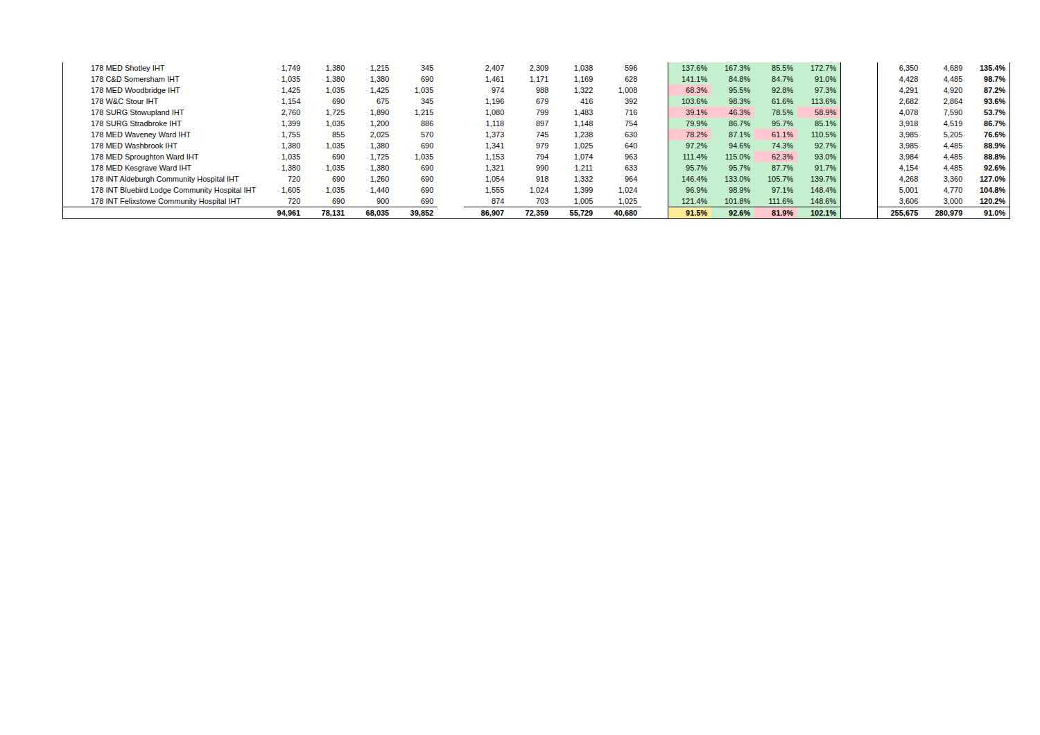| 178 MED Shotley IHT | 1,749 | 1,380 | 1,215 | 345 | | 2,407 | 2,309 | 1,038 | 596 | | 137.6% | 167.3% | 85.5% | 172.7% | | 6,350 | 4,689 | 135.4% |
| 178 C&D Somersham IHT | 1,035 | 1,380 | 1,380 | 690 | | 1,461 | 1,171 | 1,169 | 628 | | 141.1% | 84.8% | 84.7% | 91.0% | | 4,428 | 4,485 | 98.7% |
| 178 MED Woodbridge IHT | 1,425 | 1,035 | 1,425 | 1,035 | | 974 | 988 | 1,322 | 1,008 | | 68.3% | 95.5% | 92.8% | 97.3% | | 4,291 | 4,920 | 87.2% |
| 178 W&C Stour IHT | 1,154 | 690 | 675 | 345 | | 1,196 | 679 | 416 | 392 | | 103.6% | 98.3% | 61.6% | 113.6% | | 2,682 | 2,864 | 93.6% |
| 178 SURG Stowupland IHT | 2,760 | 1,725 | 1,890 | 1,215 | | 1,080 | 799 | 1,483 | 716 | | 39.1% | 46.3% | 78.5% | 58.9% | | 4,078 | 7,590 | 53.7% |
| 178 SURG Stradbroke IHT | 1,399 | 1,035 | 1,200 | 886 | | 1,118 | 897 | 1,148 | 754 | | 79.9% | 86.7% | 95.7% | 85.1% | | 3,918 | 4,519 | 86.7% |
| 178 MED Waveney Ward IHT | 1,755 | 855 | 2,025 | 570 | | 1,373 | 745 | 1,238 | 630 | | 78.2% | 87.1% | 61.1% | 110.5% | | 3,985 | 5,205 | 76.6% |
| 178 MED Washbrook IHT | 1,380 | 1,035 | 1,380 | 690 | | 1,341 | 979 | 1,025 | 640 | | 97.2% | 94.6% | 74.3% | 92.7% | | 3,985 | 4,485 | 88.9% |
| 178 MED Sproughton Ward IHT | 1,035 | 690 | 1,725 | 1,035 | | 1,153 | 794 | 1,074 | 963 | | 111.4% | 115.0% | 62.3% | 93.0% | | 3,984 | 4,485 | 88.8% |
| 178 MED Kesgrave Ward IHT | 1,380 | 1,035 | 1,380 | 690 | | 1,321 | 990 | 1,211 | 633 | | 95.7% | 95.7% | 87.7% | 91.7% | | 4,154 | 4,485 | 92.6% |
| 178 INT Aldeburgh Community Hospital IHT | 720 | 690 | 1,260 | 690 | | 1,054 | 918 | 1,332 | 964 | | 146.4% | 133.0% | 105.7% | 139.7% | | 4,268 | 3,360 | 127.0% |
| 178 INT Bluebird Lodge Community Hospital IHT | 1,605 | 1,035 | 1,440 | 690 | | 1,555 | 1,024 | 1,399 | 1,024 | | 96.9% | 98.9% | 97.1% | 148.4% | | 5,001 | 4,770 | 104.8% |
| 178 INT Felixstowe Community Hospital IHT | 720 | 690 | 900 | 690 | | 874 | 703 | 1,005 | 1,025 | | 121.4% | 101.8% | 111.6% | 148.6% | | 3,606 | 3,000 | 120.2% |
| | 94,961 | 78,131 | 68,035 | 39,852 | | 86,907 | 72,359 | 55,729 | 40,680 | | 91.5% | 92.6% | 81.9% | 102.1% | | 255,675 | 280,979 | 91.0% |